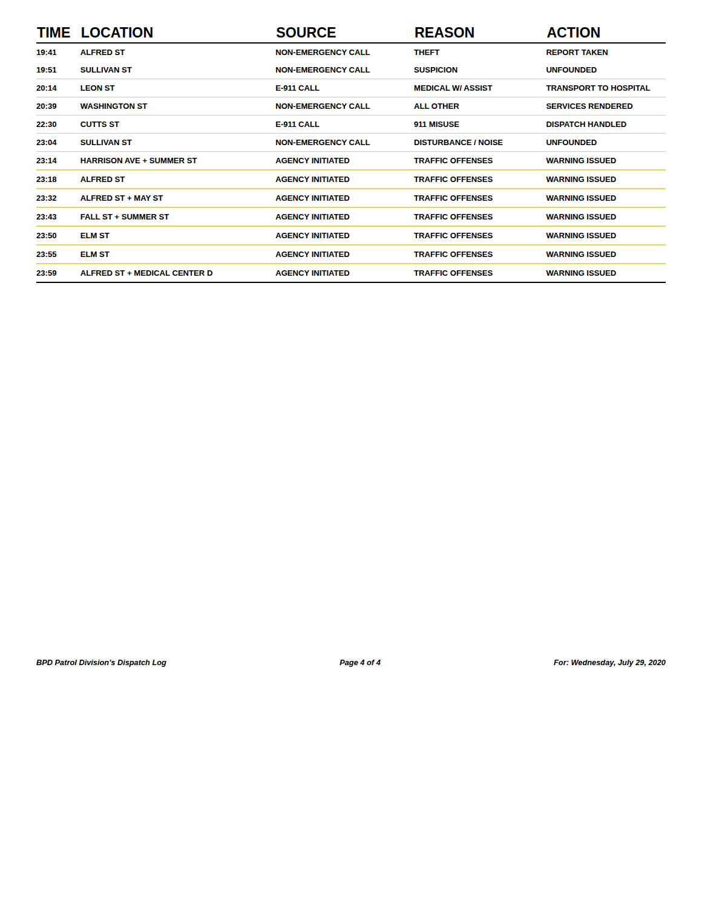| TIME | LOCATION | SOURCE | REASON | ACTION |
| --- | --- | --- | --- | --- |
| 19:41 | ALFRED ST | NON-EMERGENCY CALL | THEFT | REPORT TAKEN |
| 19:51 | SULLIVAN ST | NON-EMERGENCY CALL | SUSPICION | UNFOUNDED |
| 20:14 | LEON ST | E-911 CALL | MEDICAL W/ ASSIST | TRANSPORT TO HOSPITAL |
| 20:39 | WASHINGTON ST | NON-EMERGENCY CALL | ALL OTHER | SERVICES RENDERED |
| 22:30 | CUTTS ST | E-911 CALL | 911 MISUSE | DISPATCH HANDLED |
| 23:04 | SULLIVAN ST | NON-EMERGENCY CALL | DISTURBANCE / NOISE | UNFOUNDED |
| 23:14 | HARRISON AVE + SUMMER ST | AGENCY INITIATED | TRAFFIC OFFENSES | WARNING ISSUED |
| 23:18 | ALFRED ST | AGENCY INITIATED | TRAFFIC OFFENSES | WARNING ISSUED |
| 23:32 | ALFRED ST + MAY ST | AGENCY INITIATED | TRAFFIC OFFENSES | WARNING ISSUED |
| 23:43 | FALL ST + SUMMER ST | AGENCY INITIATED | TRAFFIC OFFENSES | WARNING ISSUED |
| 23:50 | ELM ST | AGENCY INITIATED | TRAFFIC OFFENSES | WARNING ISSUED |
| 23:55 | ELM ST | AGENCY INITIATED | TRAFFIC OFFENSES | WARNING ISSUED |
| 23:59 | ALFRED ST + MEDICAL CENTER D | AGENCY INITIATED | TRAFFIC OFFENSES | WARNING ISSUED |
BPD Patrol Division's Dispatch Log
Page 4 of 4
For: Wednesday, July 29, 2020